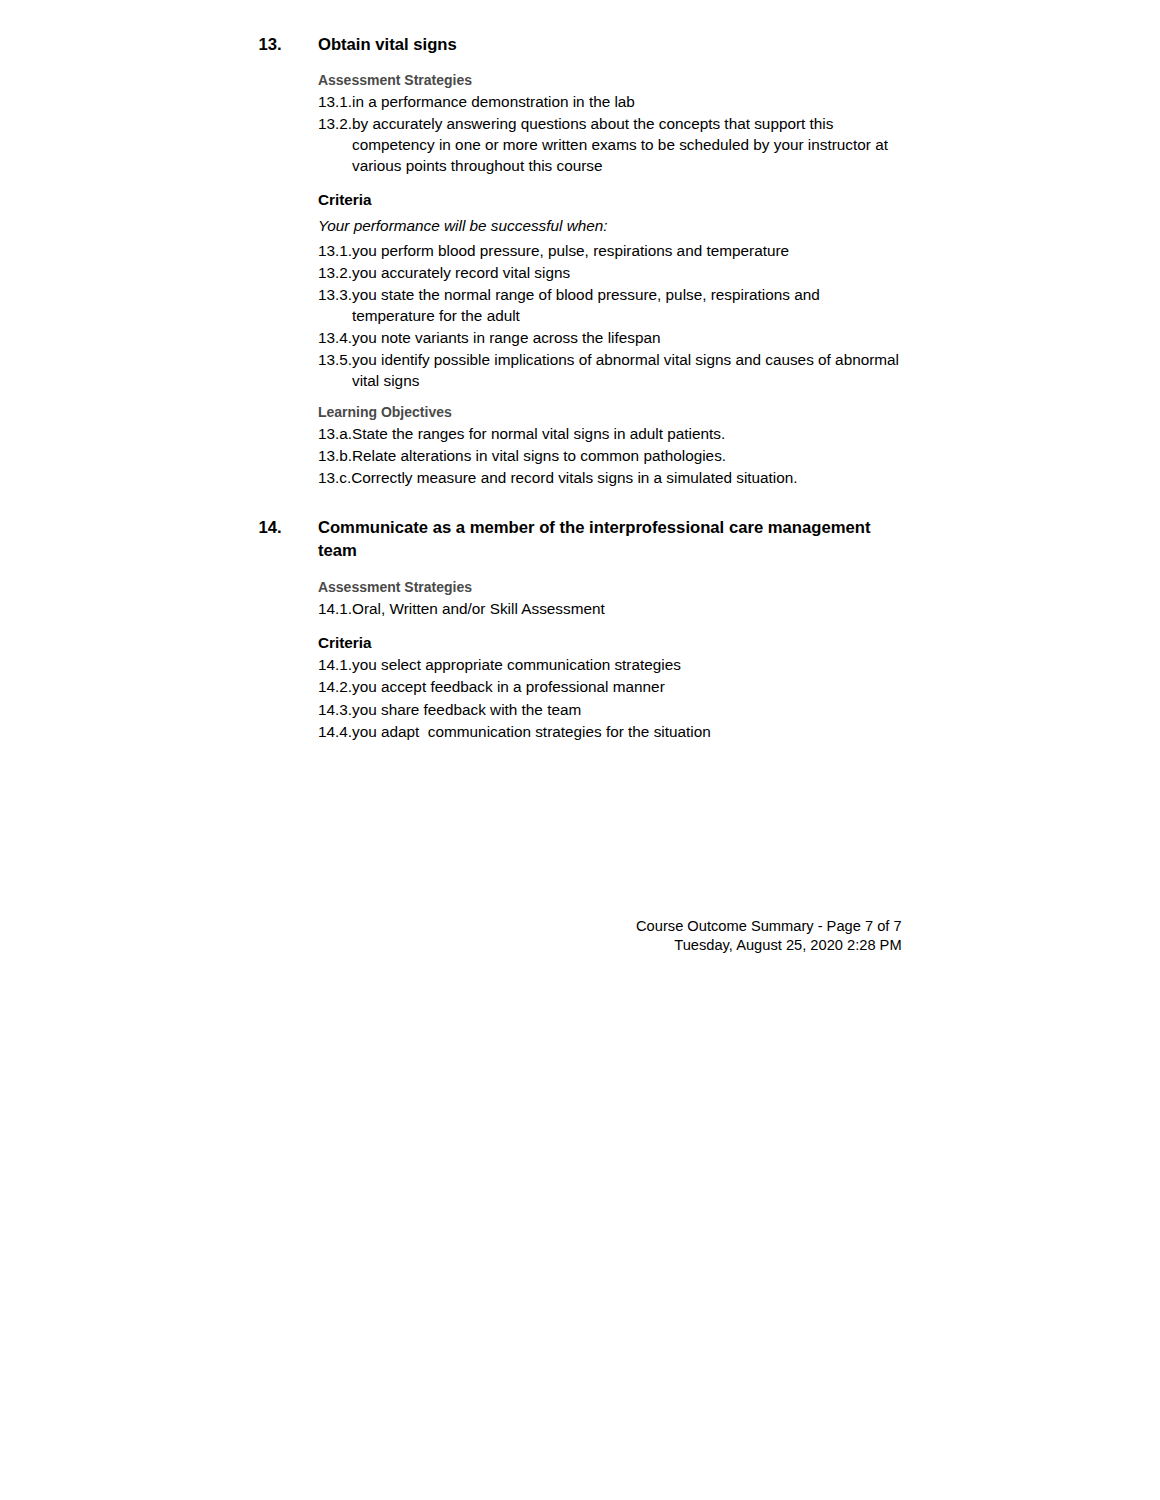13.
Obtain vital signs
Assessment Strategies
13.1. in a performance demonstration in the lab
13.2. by accurately answering questions about the concepts that support this competency in one or more written exams to be scheduled by your instructor at various points throughout this course
Criteria
Your performance will be successful when:
13.1. you perform blood pressure, pulse, respirations and temperature
13.2. you accurately record vital signs
13.3. you state the normal range of blood pressure, pulse, respirations and temperature for the adult
13.4. you note variants in range across the lifespan
13.5. you identify possible implications of abnormal vital signs and causes of abnormal vital signs
Learning Objectives
13.a. State the ranges for normal vital signs in adult patients.
13.b. Relate alterations in vital signs to common pathologies.
13.c. Correctly measure and record vitals signs in a simulated situation.
14.
Communicate as a member of the interprofessional care management team
Assessment Strategies
14.1. Oral, Written and/or Skill Assessment
Criteria
14.1. you select appropriate communication strategies
14.2. you accept feedback in a professional manner
14.3. you share feedback with the team
14.4. you adapt communication strategies for the situation
Course Outcome Summary - Page 7 of 7
Tuesday, August 25, 2020 2:28 PM